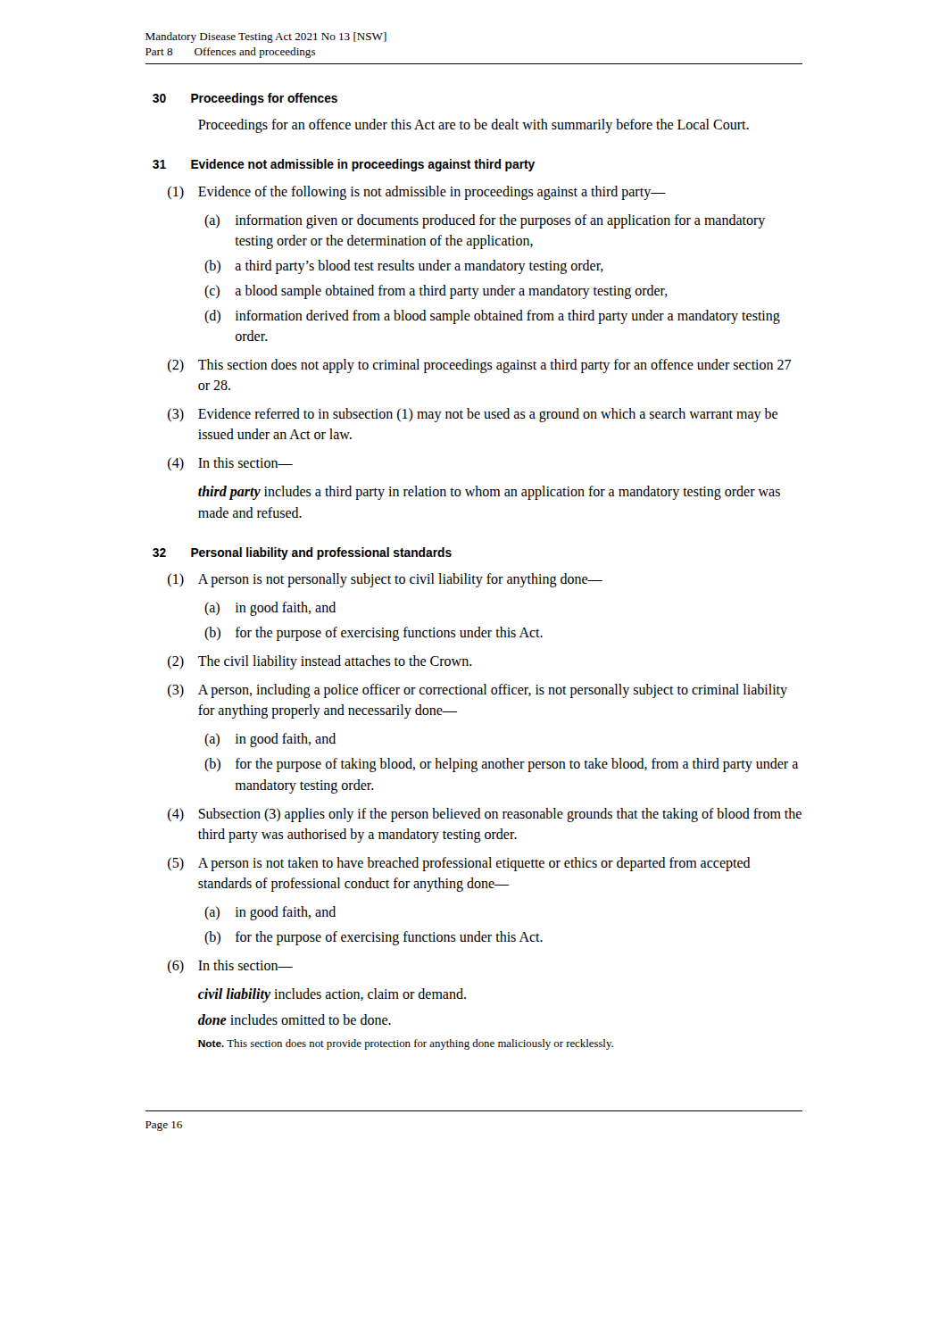Mandatory Disease Testing Act 2021 No 13 [NSW] Part 8 Offences and proceedings
30 Proceedings for offences
Proceedings for an offence under this Act are to be dealt with summarily before the Local Court.
31 Evidence not admissible in proceedings against third party
(1)
Evidence of the following is not admissible in proceedings against a third party—
(a) information given or documents produced for the purposes of an application for a mandatory testing order or the determination of the application,
(b) a third party’s blood test results under a mandatory testing order,
(c) a blood sample obtained from a third party under a mandatory testing order,
(d) information derived from a blood sample obtained from a third party under a mandatory testing order.
(2)
This section does not apply to criminal proceedings against a third party for an offence under section 27 or 28.
(3)
Evidence referred to in subsection (1) may not be used as a ground on which a search warrant may be issued under an Act or law.
(4)
In this section—
third party includes a third party in relation to whom an application for a mandatory testing order was made and refused.
32 Personal liability and professional standards
(1)
A person is not personally subject to civil liability for anything done—
(a) in good faith, and
(b) for the purpose of exercising functions under this Act.
(2)
The civil liability instead attaches to the Crown.
(3)
A person, including a police officer or correctional officer, is not personally subject to criminal liability for anything properly and necessarily done—
(a) in good faith, and
(b) for the purpose of taking blood, or helping another person to take blood, from a third party under a mandatory testing order.
(4)
Subsection (3) applies only if the person believed on reasonable grounds that the taking of blood from the third party was authorised by a mandatory testing order.
(5)
A person is not taken to have breached professional etiquette or ethics or departed from accepted standards of professional conduct for anything done—
(a) in good faith, and
(b) for the purpose of exercising functions under this Act.
(6)
In this section—
civil liability includes action, claim or demand.
done includes omitted to be done.
Note. This section does not provide protection for anything done maliciously or recklessly.
Page 16